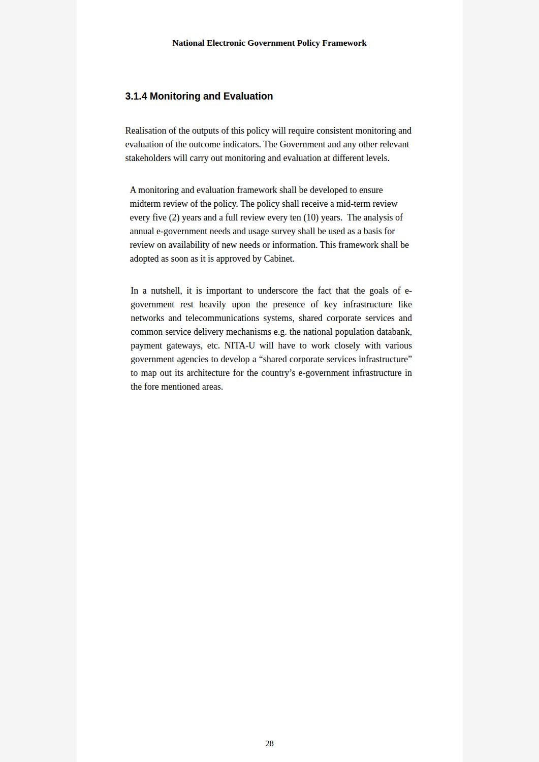National Electronic Government Policy Framework
3.1.4 Monitoring and Evaluation
Realisation of the outputs of this policy will require consistent monitoring and evaluation of the outcome indicators. The Government and any other relevant stakeholders will carry out monitoring and evaluation at different levels.
A monitoring and evaluation framework shall be developed to ensure midterm review of the policy. The policy shall receive a mid-term review every five (2) years and a full review every ten (10) years. The analysis of annual e-government needs and usage survey shall be used as a basis for review on availability of new needs or information. This framework shall be adopted as soon as it is approved by Cabinet.
In a nutshell, it is important to underscore the fact that the goals of e-government rest heavily upon the presence of key infrastructure like networks and telecommunications systems, shared corporate services and common service delivery mechanisms e.g. the national population databank, payment gateways, etc. NITA-U will have to work closely with various government agencies to develop a “shared corporate services infrastructure” to map out its architecture for the country’s e-government infrastructure in the fore mentioned areas.
28